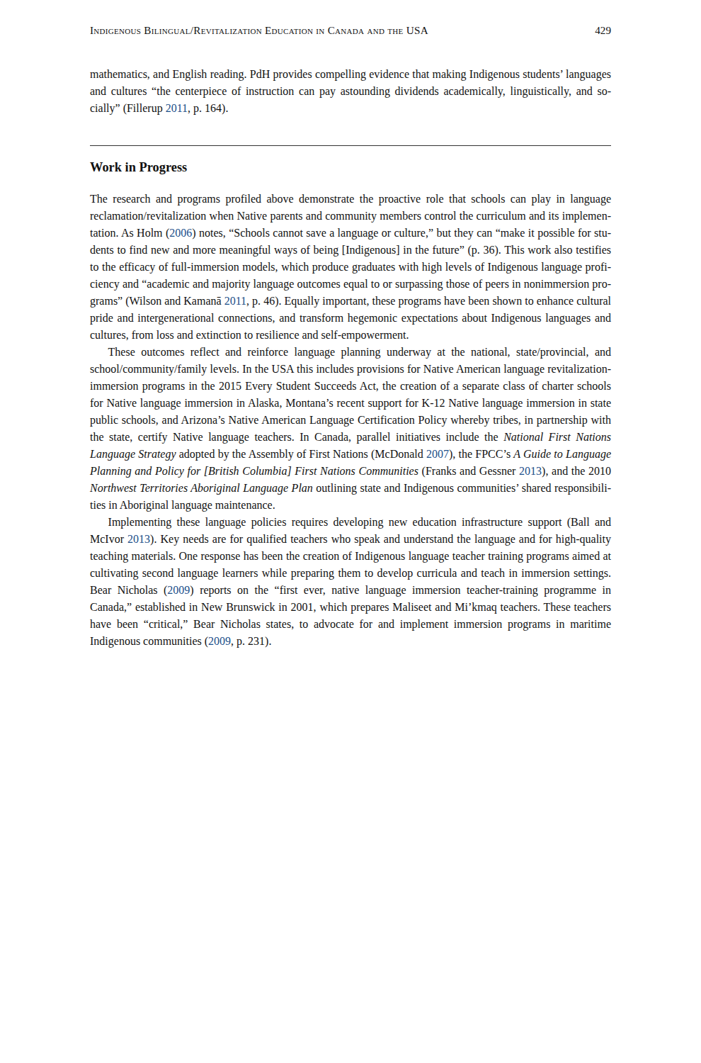Indigenous Bilingual/Revitalization Education in Canada and the USA 429
mathematics, and English reading. PdH provides compelling evidence that making Indigenous students’ languages and cultures “the centerpiece of instruction can pay astounding dividends academically, linguistically, and socially” (Fillerup 2011, p. 164).
Work in Progress
The research and programs profiled above demonstrate the proactive role that schools can play in language reclamation/revitalization when Native parents and community members control the curriculum and its implementation. As Holm (2006) notes, “Schools cannot save a language or culture,” but they can “make it possible for students to find new and more meaningful ways of being [Indigenous] in the future” (p. 36). This work also testifies to the efficacy of full-immersion models, which produce graduates with high levels of Indigenous language proficiency and “academic and majority language outcomes equal to or surpassing those of peers in nonimmersion programs” (Wilson and Kamanā 2011, p. 46). Equally important, these programs have been shown to enhance cultural pride and intergenerational connections, and transform hegemonic expectations about Indigenous languages and cultures, from loss and extinction to resilience and self-empowerment.
These outcomes reflect and reinforce language planning underway at the national, state/provincial, and school/community/family levels. In the USA this includes provisions for Native American language revitalization-immersion programs in the 2015 Every Student Succeeds Act, the creation of a separate class of charter schools for Native language immersion in Alaska, Montana’s recent support for K-12 Native language immersion in state public schools, and Arizona’s Native American Language Certification Policy whereby tribes, in partnership with the state, certify Native language teachers. In Canada, parallel initiatives include the National First Nations Language Strategy adopted by the Assembly of First Nations (McDonald 2007), the FPCC’s A Guide to Language Planning and Policy for [British Columbia] First Nations Communities (Franks and Gessner 2013), and the 2010 Northwest Territories Aboriginal Language Plan outlining state and Indigenous communities’ shared responsibilities in Aboriginal language maintenance.
Implementing these language policies requires developing new education infrastructure support (Ball and McIvor 2013). Key needs are for qualified teachers who speak and understand the language and for high-quality teaching materials. One response has been the creation of Indigenous language teacher training programs aimed at cultivating second language learners while preparing them to develop curricula and teach in immersion settings. Bear Nicholas (2009) reports on the “first ever, native language immersion teacher-training programme in Canada,” established in New Brunswick in 2001, which prepares Maliseet and Mi’kmaq teachers. These teachers have been “critical,” Bear Nicholas states, to advocate for and implement immersion programs in maritime Indigenous communities (2009, p. 231).